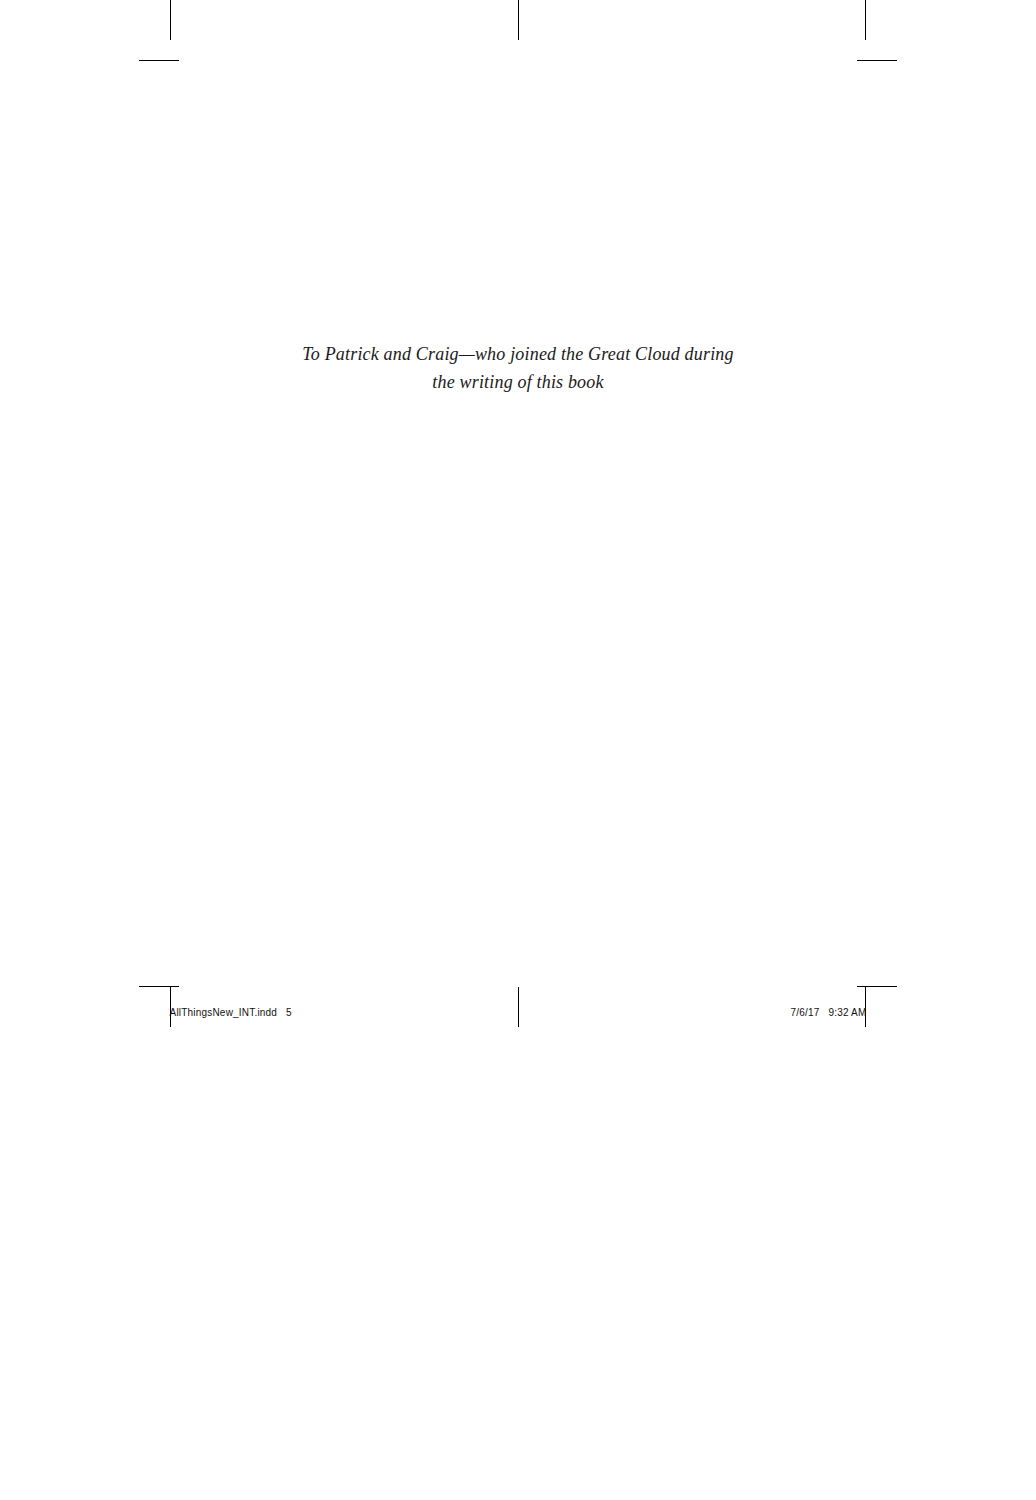To Patrick and Craig—who joined the Great Cloud during the writing of this book
AllThingsNew_INT.indd 5 7/6/17 9:32 AM